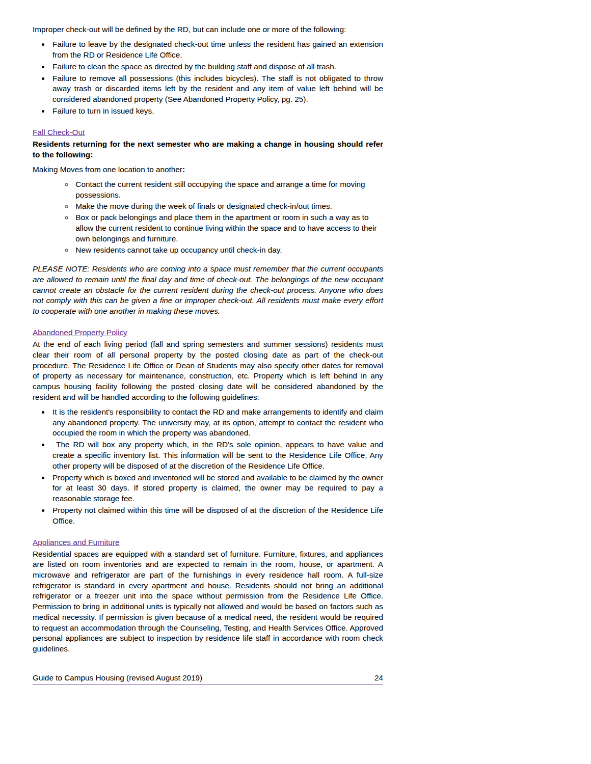Improper check-out will be defined by the RD, but can include one or more of the following:
Failure to leave by the designated check-out time unless the resident has gained an extension from the RD or Residence Life Office.
Failure to clean the space as directed by the building staff and dispose of all trash.
Failure to remove all possessions (this includes bicycles). The staff is not obligated to throw away trash or discarded items left by the resident and any item of value left behind will be considered abandoned property (See Abandoned Property Policy, pg. 25).
Failure to turn in issued keys.
Fall Check-Out
Residents returning for the next semester who are making a change in housing should refer to the following:
Making Moves from one location to another:
Contact the current resident still occupying the space and arrange a time for moving possessions.
Make the move during the week of finals or designated check-in/out times.
Box or pack belongings and place them in the apartment or room in such a way as to allow the current resident to continue living within the space and to have access to their own belongings and furniture.
New residents cannot take up occupancy until check-in day.
PLEASE NOTE: Residents who are coming into a space must remember that the current occupants are allowed to remain until the final day and time of check-out. The belongings of the new occupant cannot create an obstacle for the current resident during the check-out process. Anyone who does not comply with this can be given a fine or improper check-out. All residents must make every effort to cooperate with one another in making these moves.
Abandoned Property Policy
At the end of each living period (fall and spring semesters and summer sessions) residents must clear their room of all personal property by the posted closing date as part of the check-out procedure. The Residence Life Office or Dean of Students may also specify other dates for removal of property as necessary for maintenance, construction, etc. Property which is left behind in any campus housing facility following the posted closing date will be considered abandoned by the resident and will be handled according to the following guidelines:
It is the resident's responsibility to contact the RD and make arrangements to identify and claim any abandoned property. The university may, at its option, attempt to contact the resident who occupied the room in which the property was abandoned.
The RD will box any property which, in the RD's sole opinion, appears to have value and create a specific inventory list. This information will be sent to the Residence Life Office. Any other property will be disposed of at the discretion of the Residence Life Office.
Property which is boxed and inventoried will be stored and available to be claimed by the owner for at least 30 days. If stored property is claimed, the owner may be required to pay a reasonable storage fee.
Property not claimed within this time will be disposed of at the discretion of the Residence Life Office.
Appliances and Furniture
Residential spaces are equipped with a standard set of furniture. Furniture, fixtures, and appliances are listed on room inventories and are expected to remain in the room, house, or apartment. A microwave and refrigerator are part of the furnishings in every residence hall room. A full-size refrigerator is standard in every apartment and house. Residents should not bring an additional refrigerator or a freezer unit into the space without permission from the Residence Life Office. Permission to bring in additional units is typically not allowed and would be based on factors such as medical necessity. If permission is given because of a medical need, the resident would be required to request an accommodation through the Counseling, Testing, and Health Services Office. Approved personal appliances are subject to inspection by residence life staff in accordance with room check guidelines.
Guide to Campus Housing (revised August 2019) 24